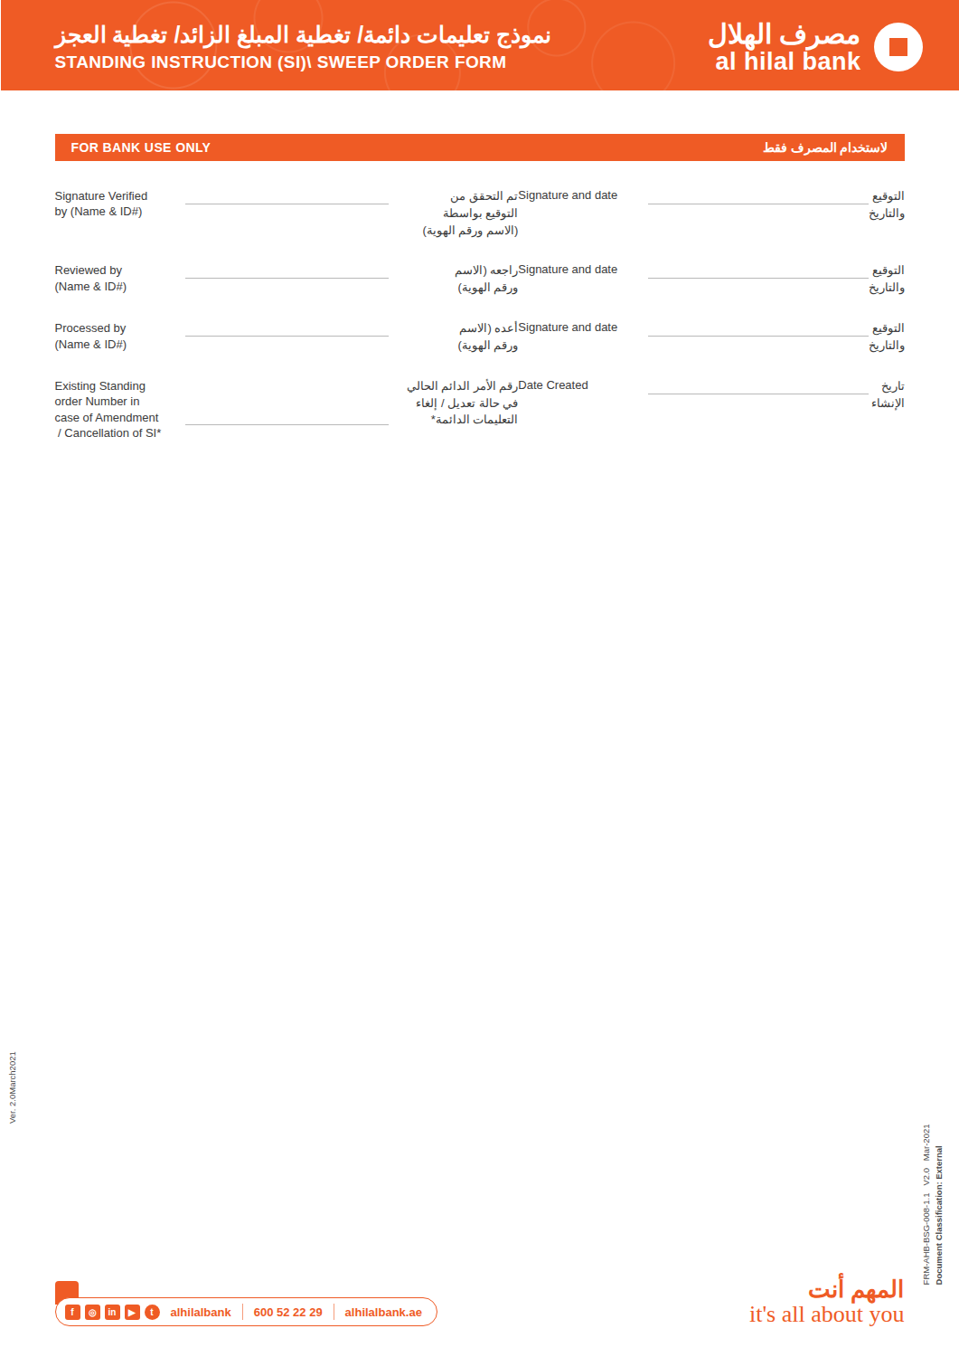نموذج تعليمات دائمة/ تغطية المبلغ الزائد/ تغطية العجز
STANDING INSTRUCTION (SI)\ SWEEP ORDER FORM
مصرف الهلال
al hilal bank
FOR BANK USE ONLY
لاستخدام المصرف فقط
| Signature Verified by (Name & ID#) | | تم التحقق من التوقيع بواسطة (الاسم ورقم الهوية) | Signature and date | | التوقيع والتاريخ |
| Reviewed by (Name & ID#) | | راجعه (الاسم ورقم الهوية) | Signature and date | | التوقيع والتاريخ |
| Processed by (Name & ID#) | | أعده (الاسم ورقم الهوية) | Signature and date | | التوقيع والتاريخ |
| Existing Standing order Number in case of Amendment / Cancellation of SI* | | رقم الأمر الدائم الحالي في حالة تعديل / إلغاء التعليمات الدائمة* | Date Created | | تاريخ الإنشاء |
Ver. 2.0March2021
FRM-AHB-BSG-008-1.1 V2.0 Mar-2021
Document Classification: External
f ◎ in ▶ t
alhilalbank 600 52 22 29 alhilalbank.ae
المهم أنت
it's all about you